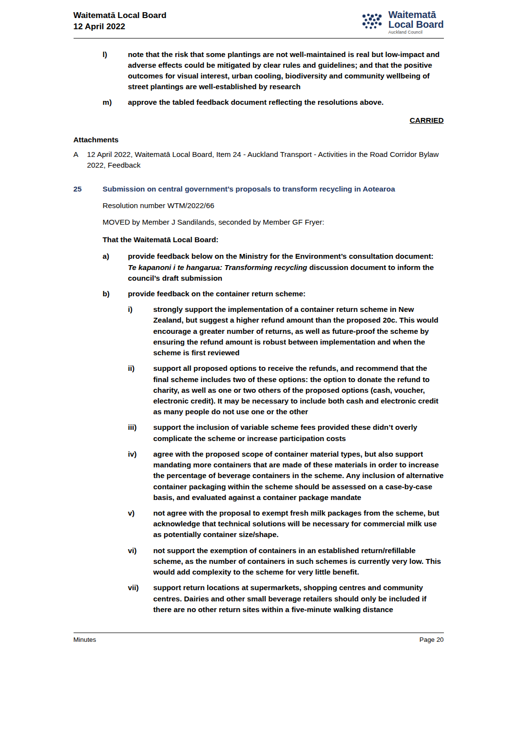Waitematā Local Board
12 April 2022
Waitematā Local Board Auckland Council
l)
note that the risk that some plantings are not well-maintained is real but low-impact and adverse effects could be mitigated by clear rules and guidelines; and that the positive outcomes for visual interest, urban cooling, biodiversity and community wellbeing of street plantings are well-established by research
m)
approve the tabled feedback document reflecting the resolutions above.
CARRIED
Attachments
A
12 April 2022, Waitematā Local Board, Item 24 - Auckland Transport - Activities in the Road Corridor Bylaw 2022, Feedback
25
Submission on central government’s proposals to transform recycling in Aotearoa
Resolution number WTM/2022/66
MOVED by Member J Sandilands, seconded by Member GF Fryer:
That the Waitematā Local Board:
a)
provide feedback below on the Ministry for the Environment’s consultation document: Te kapanoni i te hangarua: Transforming recycling discussion document to inform the council’s draft submission
b)
provide feedback on the container return scheme:
i)
strongly support the implementation of a container return scheme in New Zealand, but suggest a higher refund amount than the proposed 20c. This would encourage a greater number of returns, as well as future-proof the scheme by ensuring the refund amount is robust between implementation and when the scheme is first reviewed
ii)
support all proposed options to receive the refunds, and recommend that the final scheme includes two of these options: the option to donate the refund to charity, as well as one or two others of the proposed options (cash, voucher, electronic credit). It may be necessary to include both cash and electronic credit as many people do not use one or the other
iii)
support the inclusion of variable scheme fees provided these didn’t overly complicate the scheme or increase participation costs
iv)
agree with the proposed scope of container material types, but also support mandating more containers that are made of these materials in order to increase the percentage of beverage containers in the scheme. Any inclusion of alternative container packaging within the scheme should be assessed on a case-by-case basis, and evaluated against a container package mandate
v)
not agree with the proposal to exempt fresh milk packages from the scheme, but acknowledge that technical solutions will be necessary for commercial milk use as potentially container size/shape.
vi)
not support the exemption of containers in an established return/refillable scheme, as the number of containers in such schemes is currently very low. This would add complexity to the scheme for very little benefit.
vii)
support return locations at supermarkets, shopping centres and community centres. Dairies and other small beverage retailers should only be included if there are no other return sites within a five-minute walking distance
Minutes Page 20